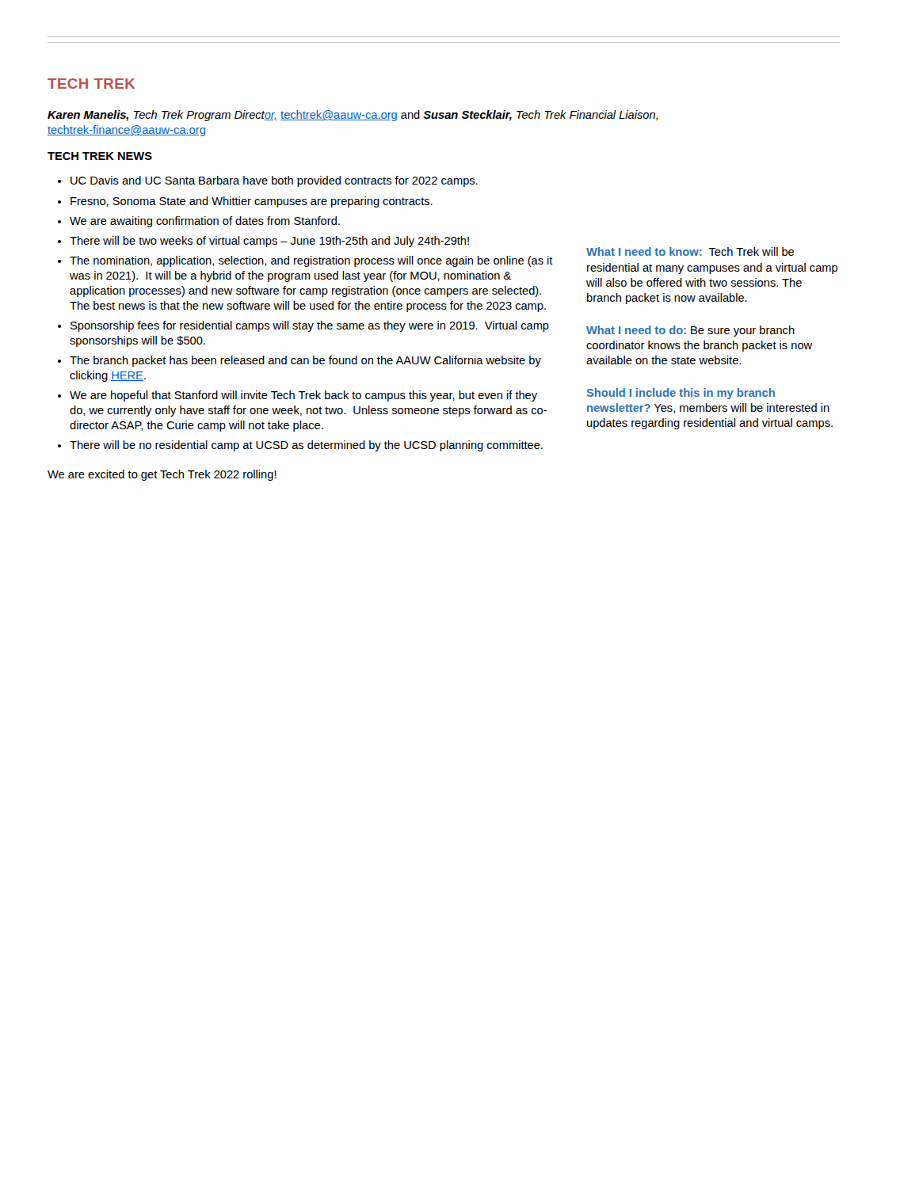TECH TREK
Karen Manelis, Tech Trek Program Director, techtrek@aauw-ca.org and Susan Stecklair, Tech Trek Financial Liaison,
techtrek-finance@aauw-ca.org
TECH TREK NEWS
UC Davis and UC Santa Barbara have both provided contracts for 2022 camps.
Fresno, Sonoma State and Whittier campuses are preparing contracts.
We are awaiting confirmation of dates from Stanford.
There will be two weeks of virtual camps – June 19th-25th and July 24th-29th!
The nomination, application, selection, and registration process will once again be online (as it was in 2021). It will be a hybrid of the program used last year (for MOU, nomination & application processes) and new software for camp registration (once campers are selected). The best news is that the new software will be used for the entire process for the 2023 camp.
Sponsorship fees for residential camps will stay the same as they were in 2019. Virtual camp sponsorships will be $500.
The branch packet has been released and can be found on the AAUW California website by clicking HERE.
We are hopeful that Stanford will invite Tech Trek back to campus this year, but even if they do, we currently only have staff for one week, not two. Unless someone steps forward as co-director ASAP, the Curie camp will not take place.
There will be no residential camp at UCSD as determined by the UCSD planning committee.
We are excited to get Tech Trek 2022 rolling!
What I need to know: Tech Trek will be residential at many campuses and a virtual camp will also be offered with two sessions. The branch packet is now available.
What I need to do: Be sure your branch coordinator knows the branch packet is now available on the state website.
Should I include this in my branch newsletter? Yes, members will be interested in updates regarding residential and virtual camps.